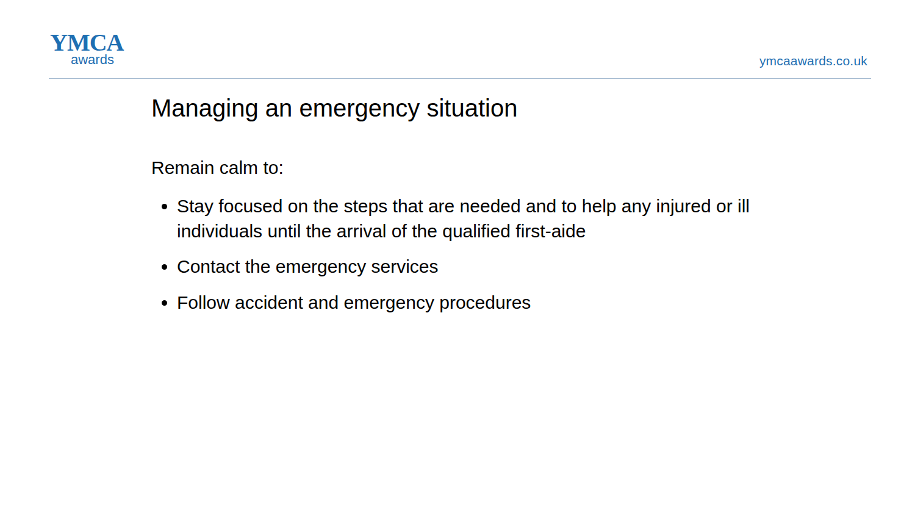YMCA
awards
ymcaawards.co.uk
Managing an emergency situation
Remain calm to:
Stay focused on the steps that are needed and to help any injured or ill individuals until the arrival of the qualified first-aide
Contact the emergency services
Follow accident and emergency procedures